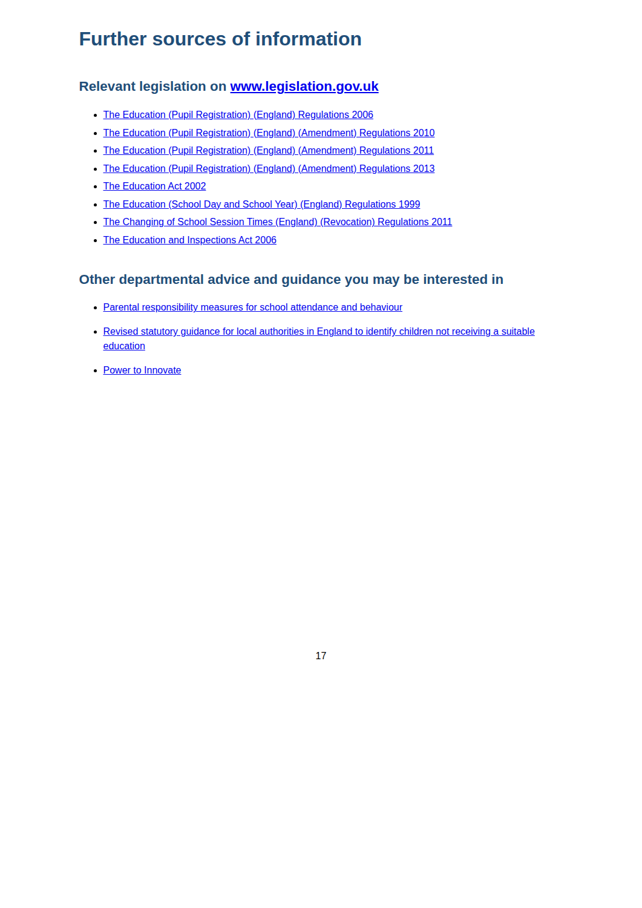Further sources of information
Relevant legislation on www.legislation.gov.uk
The Education (Pupil Registration) (England) Regulations 2006
The Education (Pupil Registration) (England) (Amendment) Regulations 2010
The Education (Pupil Registration) (England) (Amendment) Regulations 2011
The Education (Pupil Registration) (England) (Amendment) Regulations 2013
The Education Act 2002
The Education (School Day and School Year) (England) Regulations 1999
The Changing of School Session Times (England) (Revocation) Regulations 2011
The Education and Inspections Act 2006
Other departmental advice and guidance you may be interested in
Parental responsibility measures for school attendance and behaviour
Revised statutory guidance for local authorities in England to identify children not receiving a suitable education
Power to Innovate
17